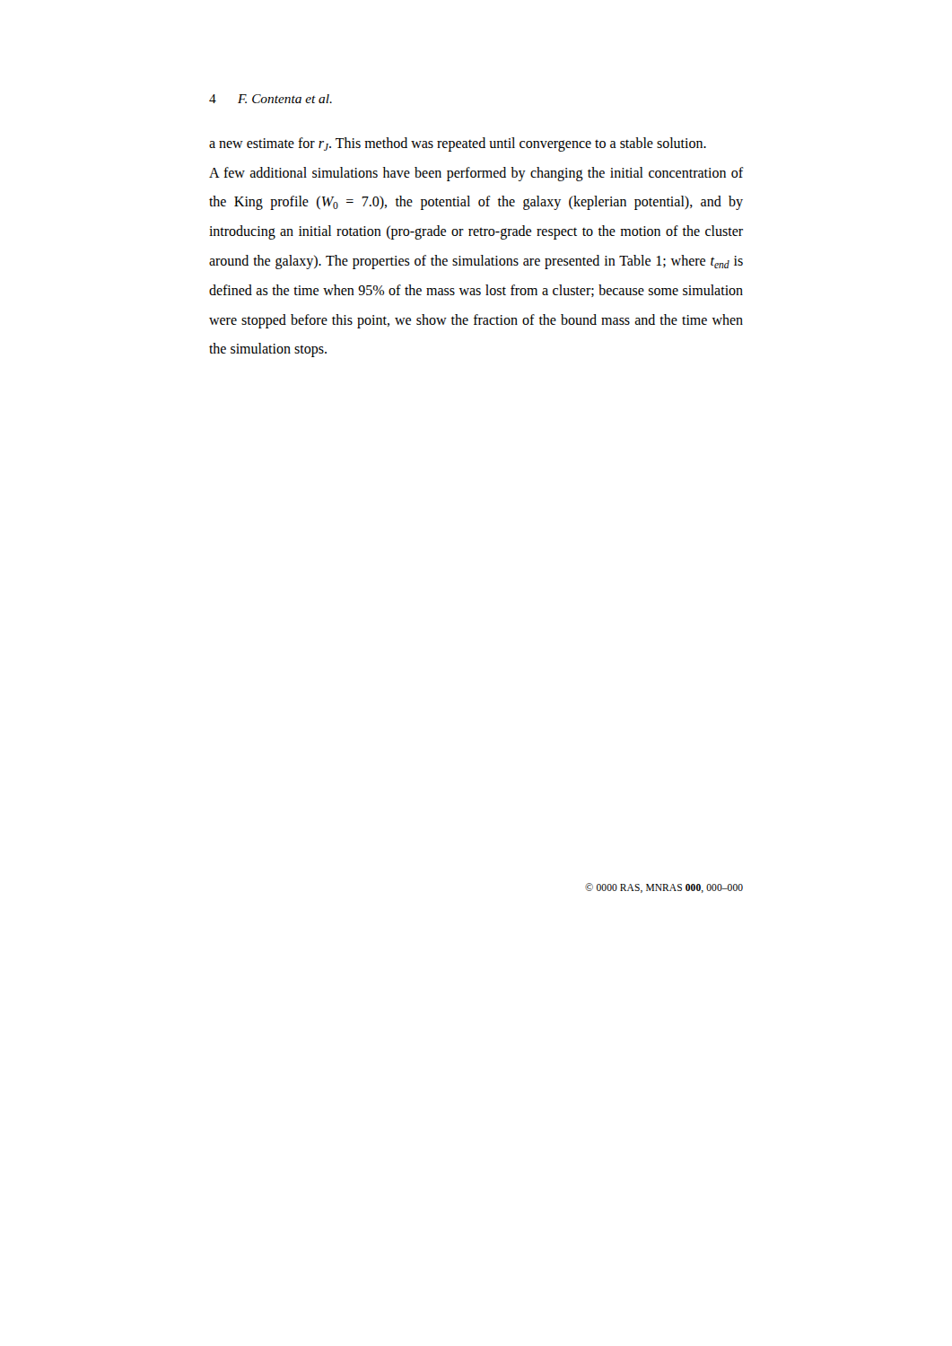4 F. Contenta et al.
a new estimate for rJ. This method was repeated until convergence to a stable solution.
A few additional simulations have been performed by changing the initial concentration of the King profile (W0 = 7.0), the potential of the galaxy (keplerian potential), and by introducing an initial rotation (pro-grade or retro-grade respect to the motion of the cluster around the galaxy). The properties of the simulations are presented in Table 1; where tend is defined as the time when 95% of the mass was lost from a cluster; because some simulation were stopped before this point, we show the fraction of the bound mass and the time when the simulation stops.
© 0000 RAS, MNRAS 000, 000–000